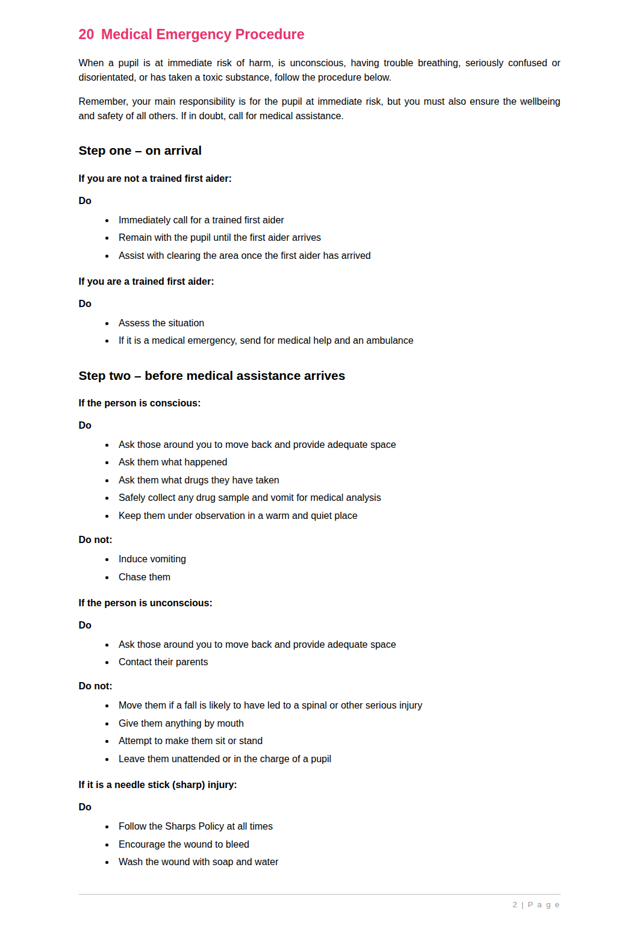20 Medical Emergency Procedure
When a pupil is at immediate risk of harm, is unconscious, having trouble breathing, seriously confused or disorientated, or has taken a toxic substance, follow the procedure below.
Remember, your main responsibility is for the pupil at immediate risk, but you must also ensure the wellbeing and safety of all others. If in doubt, call for medical assistance.
Step one – on arrival
If you are not a trained first aider:
Do
Immediately call for a trained first aider
Remain with the pupil until the first aider arrives
Assist with clearing the area once the first aider has arrived
If you are a trained first aider:
Do
Assess the situation
If it is a medical emergency, send for medical help and an ambulance
Step two – before medical assistance arrives
If the person is conscious:
Do
Ask those around you to move back and provide adequate space
Ask them what happened
Ask them what drugs they have taken
Safely collect any drug sample and vomit for medical analysis
Keep them under observation in a warm and quiet place
Do not:
Induce vomiting
Chase them
If the person is unconscious:
Do
Ask those around you to move back and provide adequate space
Contact their parents
Do not:
Move them if a fall is likely to have led to a spinal or other serious injury
Give them anything by mouth
Attempt to make them sit or stand
Leave them unattended or in the charge of a pupil
If it is a needle stick (sharp) injury:
Do
Follow the Sharps Policy at all times
Encourage the wound to bleed
Wash the wound with soap and water
2 | P a g e